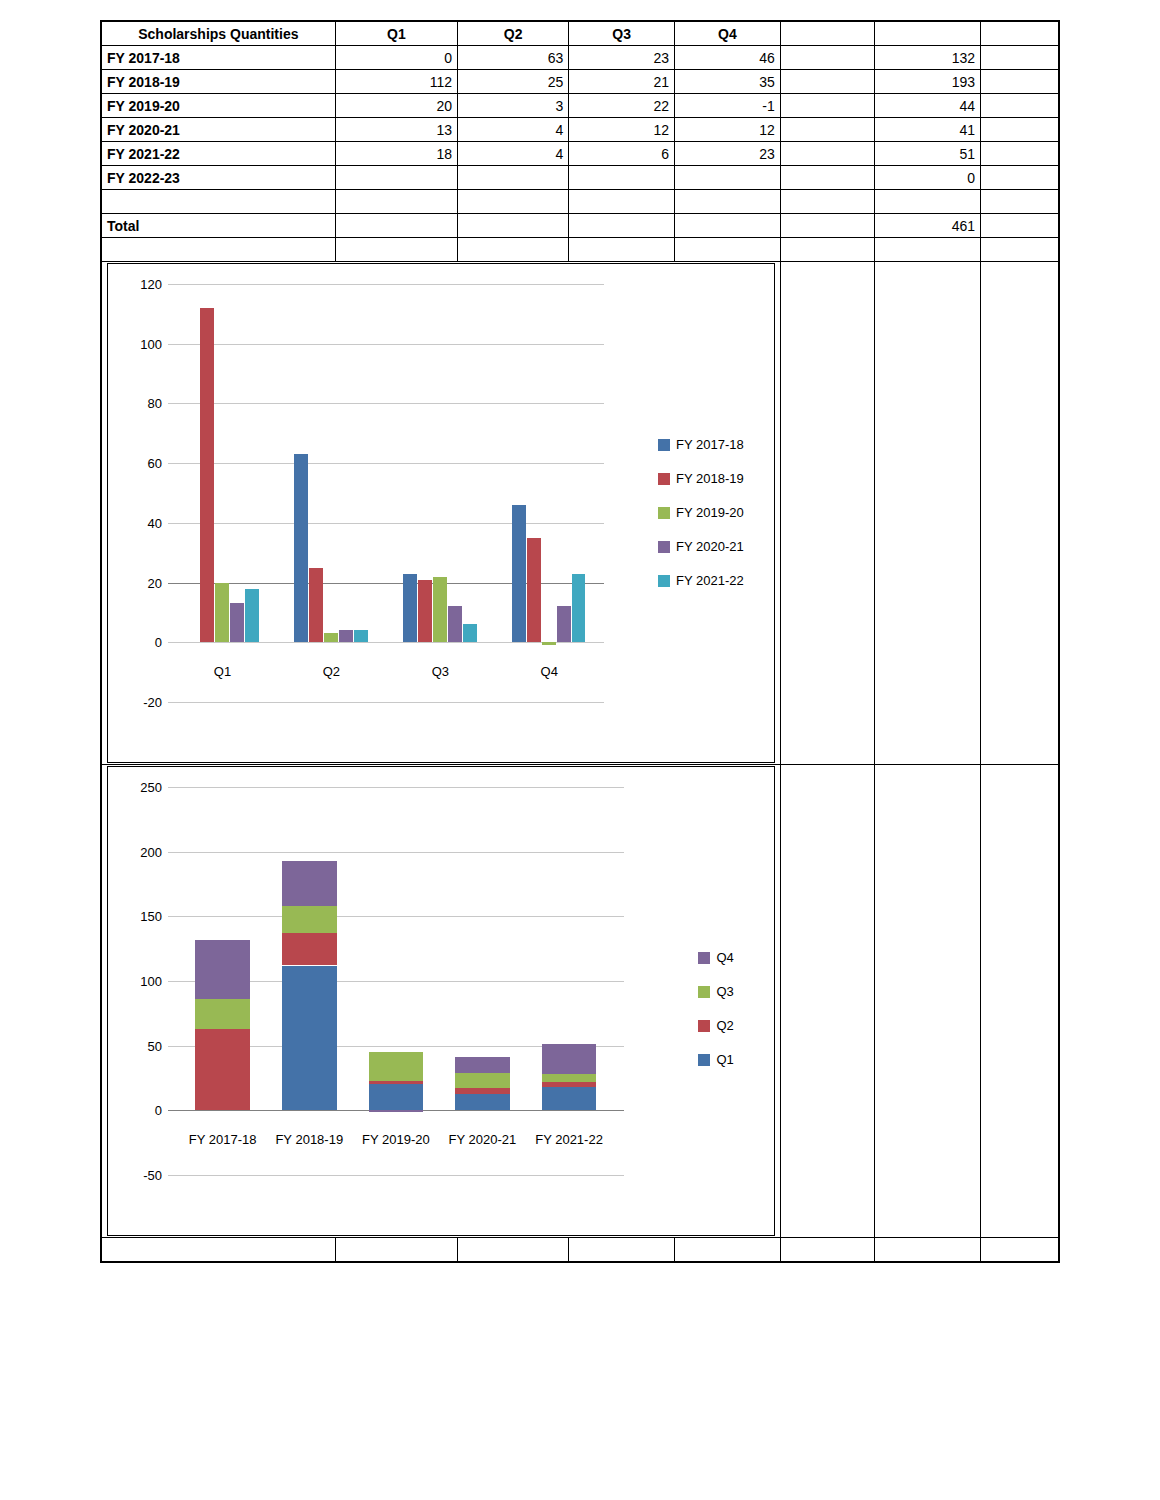| Scholarships Quantities | Q1 | Q2 | Q3 | Q4 | | | |
| --- | --- | --- | --- | --- | --- | --- | --- |
| FY 2017-18 | 0 | 63 | 23 | 46 | | 132 | |
| FY 2018-19 | 112 | 25 | 21 | 35 | | 193 | |
| FY 2019-20 | 20 | 3 | 22 | -1 | | 44 | |
| FY 2020-21 | 13 | 4 | 12 | 12 | | 41 | |
| FY 2021-22 | 18 | 4 | 6 | 23 | | 51 | |
| FY 2022-23 | | | | | | 0 | |
| Total | | | | | | 461 | |
| 120 100 80 60 40 20 0 -20 Q1 Q2 Q3 Q4 FY 2017-18 FY 2018-19 FY 2019-20 FY 2020-21 FY 2021-22 | | | |
| 250 200 150 100 50 0 -50 FY 2017-18 FY 2018-19 FY 2019-20 FY 2020-21 FY 2021-22 Q4 Q3 Q2 Q1 | | | |